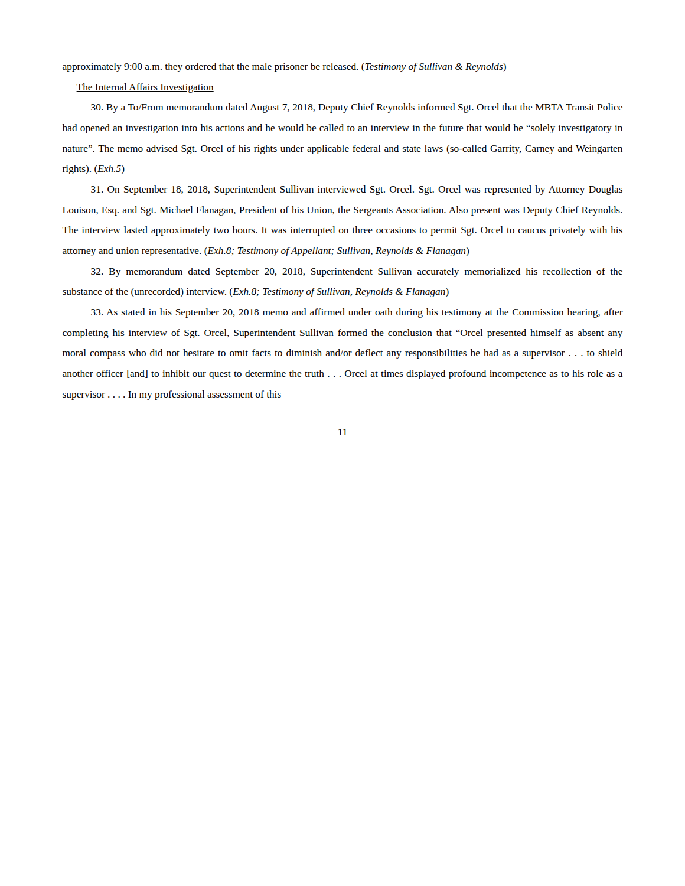approximately 9:00 a.m. they ordered that the male prisoner be released. (Testimony of Sullivan & Reynolds)
The Internal Affairs Investigation
30. By a To/From memorandum dated August 7, 2018, Deputy Chief Reynolds informed Sgt. Orcel that the MBTA Transit Police had opened an investigation into his actions and he would be called to an interview in the future that would be “solely investigatory in nature”. The memo advised Sgt. Orcel of his rights under applicable federal and state laws (so-called Garrity, Carney and Weingarten rights). (Exh.5)
31. On September 18, 2018, Superintendent Sullivan interviewed Sgt. Orcel. Sgt. Orcel was represented by Attorney Douglas Louison, Esq. and Sgt. Michael Flanagan, President of his Union, the Sergeants Association. Also present was Deputy Chief Reynolds. The interview lasted approximately two hours. It was interrupted on three occasions to permit Sgt. Orcel to caucus privately with his attorney and union representative. (Exh.8; Testimony of Appellant; Sullivan, Reynolds & Flanagan)
32. By memorandum dated September 20, 2018, Superintendent Sullivan accurately memorialized his recollection of the substance of the (unrecorded) interview. (Exh.8; Testimony of Sullivan, Reynolds & Flanagan)
33. As stated in his September 20, 2018 memo and affirmed under oath during his testimony at the Commission hearing, after completing his interview of Sgt. Orcel, Superintendent Sullivan formed the conclusion that “Orcel presented himself as absent any moral compass who did not hesitate to omit facts to diminish and/or deflect any responsibilities he had as a supervisor . . . to shield another officer [and] to inhibit our quest to determine the truth . . . Orcel at times displayed profound incompetence as to his role as a supervisor . . . . In my professional assessment of this
11